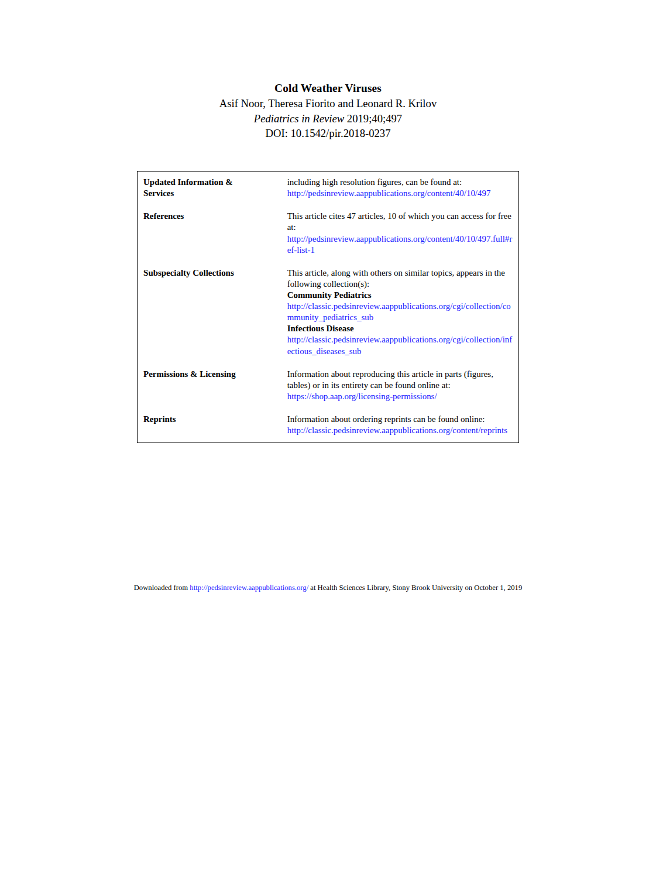Cold Weather Viruses
Asif Noor, Theresa Fiorito and Leonard R. Krilov
Pediatrics in Review 2019;40;497
DOI: 10.1542/pir.2018-0237
| Updated Information & Services | including high resolution figures, can be found at: http://pedsinreview.aappublications.org/content/40/10/497 |
| References | This article cites 47 articles, 10 of which you can access for free at: http://pedsinreview.aappublications.org/content/40/10/497.full#ref-list-1 |
| Subspecialty Collections | This article, along with others on similar topics, appears in the following collection(s): Community Pediatrics http://classic.pedsinreview.aappublications.org/cgi/collection/community_pediatrics_sub Infectious Disease http://classic.pedsinreview.aappublications.org/cgi/collection/infectious_diseases_sub |
| Permissions & Licensing | Information about reproducing this article in parts (figures, tables) or in its entirety can be found online at: https://shop.aap.org/licensing-permissions/ |
| Reprints | Information about ordering reprints can be found online: http://classic.pedsinreview.aappublications.org/content/reprints |
Downloaded from http://pedsinreview.aappublications.org/ at Health Sciences Library, Stony Brook University on October 1, 2019